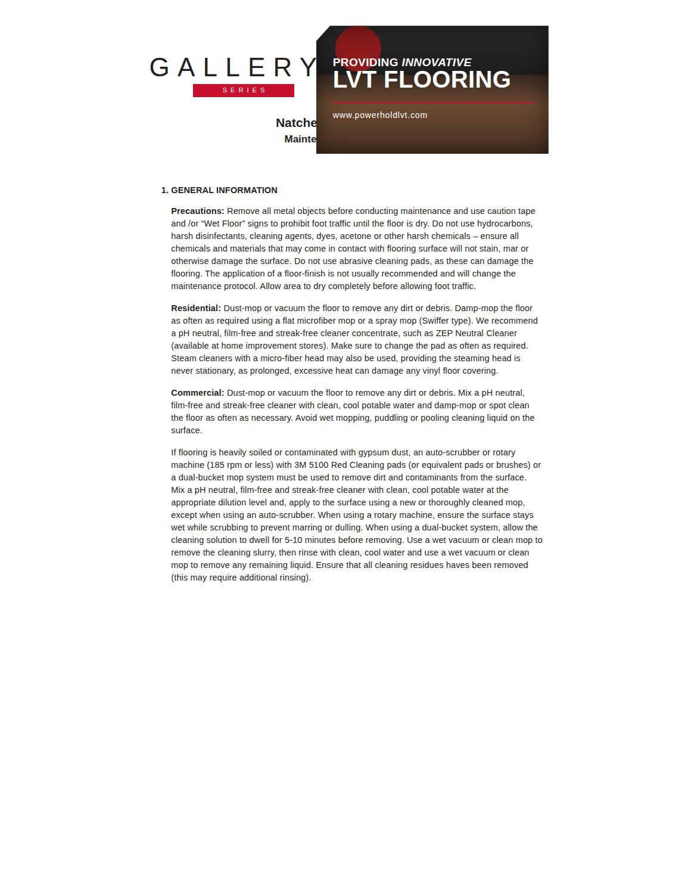GALLERY
SERIES
PROVIDING INNOVATIVE
LVT FLOORING
www.powerholdlvt.com
Natchez Loose Lay LVT
Maintenance Instructions
GENERAL INFORMATION
Precautions: Remove all metal objects before conducting maintenance and use caution tape and /or “Wet Floor” signs to prohibit foot traffic until the floor is dry. Do not use hydrocarbons, harsh disinfectants, cleaning agents, dyes, acetone or other harsh chemicals – ensure all chemicals and materials that may come in contact with flooring surface will not stain, mar or otherwise damage the surface. Do not use abrasive cleaning pads, as these can damage the flooring. The application of a floor-finish is not usually recommended and will change the maintenance protocol. Allow area to dry completely before allowing foot traffic.
Residential: Dust-mop or vacuum the floor to remove any dirt or debris. Damp-mop the floor as often as required using a flat microfiber mop or a spray mop (Swiffer type). We recommend a pH neutral, film-free and streak-free cleaner concentrate, such as ZEP Neutral Cleaner (available at home improvement stores). Make sure to change the pad as often as required. Steam cleaners with a micro-fiber head may also be used, providing the steaming head is never stationary, as prolonged, excessive heat can damage any vinyl floor covering.
Commercial: Dust-mop or vacuum the floor to remove any dirt or debris. Mix a pH neutral, film-free and streak-free cleaner with clean, cool potable water and damp-mop or spot clean the floor as often as necessary. Avoid wet mopping, puddling or pooling cleaning liquid on the surface.
If flooring is heavily soiled or contaminated with gypsum dust, an auto-scrubber or rotary machine (185 rpm or less) with 3M 5100 Red Cleaning pads (or equivalent pads or brushes) or a dual-bucket mop system must be used to remove dirt and contaminants from the surface. Mix a pH neutral, film-free and streak-free cleaner with clean, cool potable water at the appropriate dilution level and, apply to the surface using a new or thoroughly cleaned mop, except when using an auto-scrubber. When using a rotary machine, ensure the surface stays wet while scrubbing to prevent marring or dulling. When using a dual-bucket system, allow the cleaning solution to dwell for 5-10 minutes before removing. Use a wet vacuum or clean mop to remove the cleaning slurry, then rinse with clean, cool water and use a wet vacuum or clean mop to remove any remaining liquid. Ensure that all cleaning residues haves been removed (this may require additional rinsing).